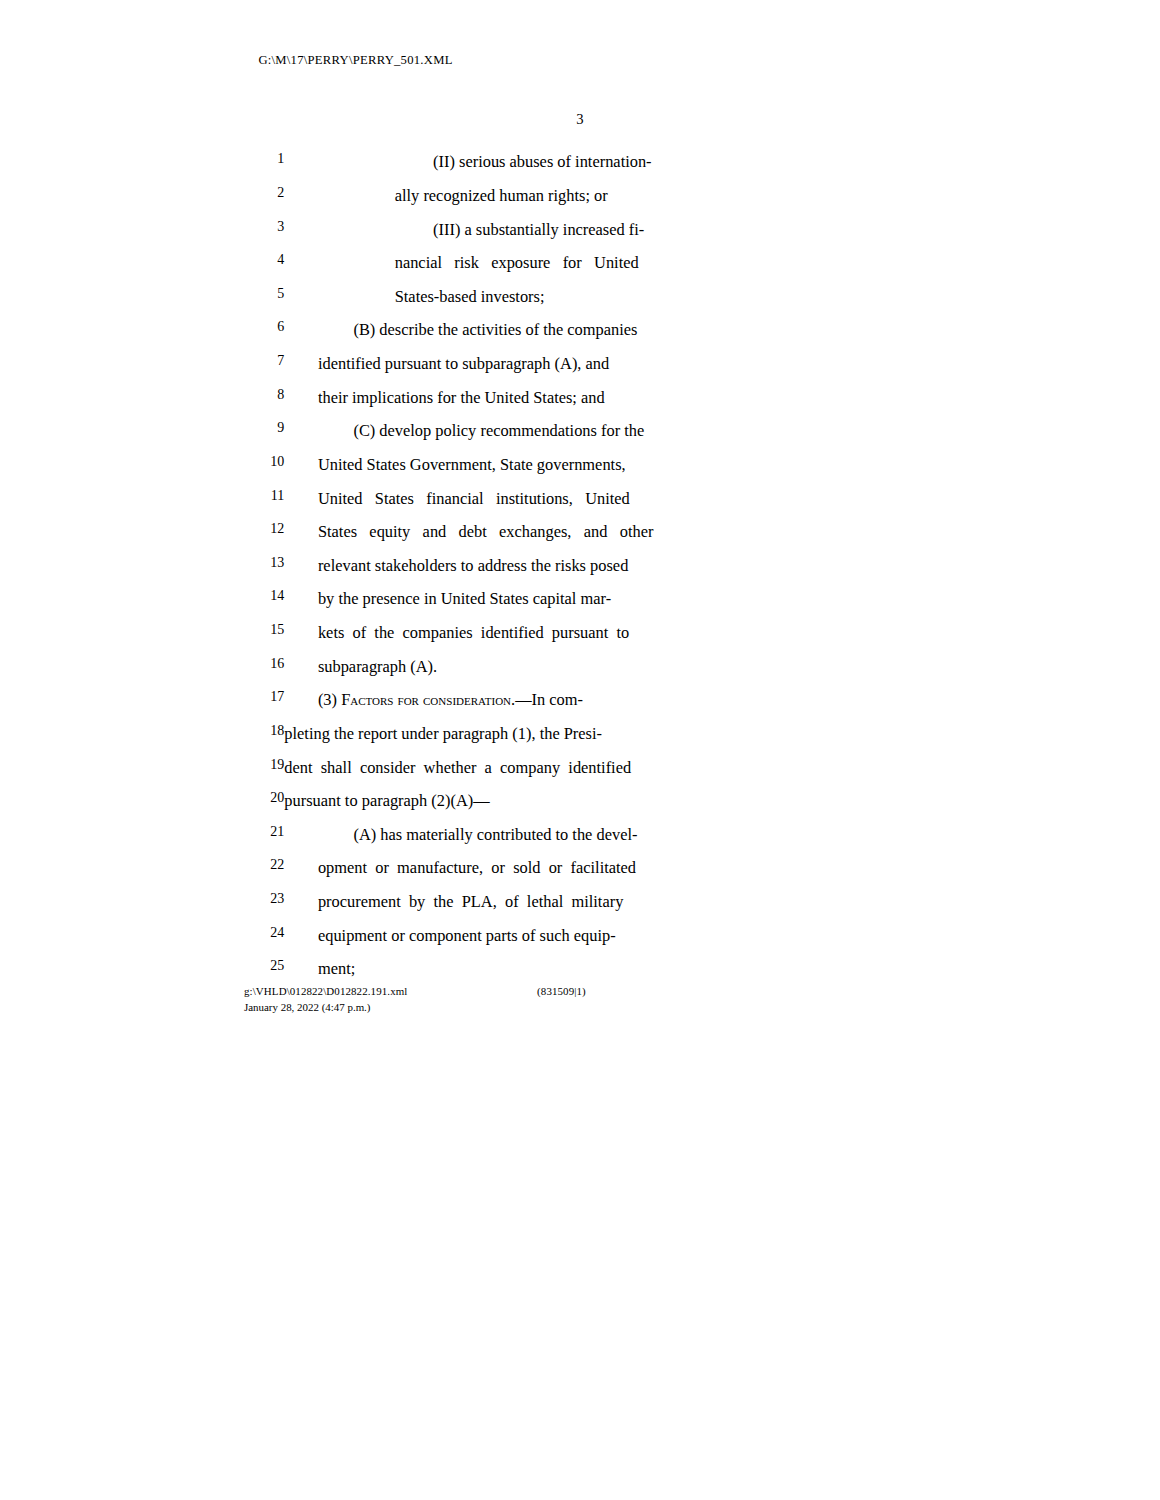G:\M\17\PERRY\PERRY_501.XML
3
| 1 | (II) serious abuses of internation- |
| 2 | ally recognized human rights; or |
| 3 | (III) a substantially increased fi- |
| 4 | nancial risk exposure for United |
| 5 | States-based investors; |
| 6 | (B) describe the activities of the companies |
| 7 | identified pursuant to subparagraph (A), and |
| 8 | their implications for the United States; and |
| 9 | (C) develop policy recommendations for the |
| 10 | United States Government, State governments, |
| 11 | United States financial institutions, United |
| 12 | States equity and debt exchanges, and other |
| 13 | relevant stakeholders to address the risks posed |
| 14 | by the presence in United States capital mar- |
| 15 | kets of the companies identified pursuant to |
| 16 | subparagraph (A). |
| 17 | (3) Factors for consideration. —In com- |
| 18 | pleting the report under paragraph (1), the Presi- |
| 19 | dent shall consider whether a company identified |
| 20 | pursuant to paragraph (2)(A)— |
| 21 | (A) has materially contributed to the devel- |
| 22 | opment or manufacture, or sold or facilitated |
| 23 | procurement by the PLA, of lethal military |
| 24 | equipment or component parts of such equip- |
| 25 | ment; |
g:\VHLD\012822\D012822.191.xml (831509|1)
January 28, 2022 (4:47 p.m.)